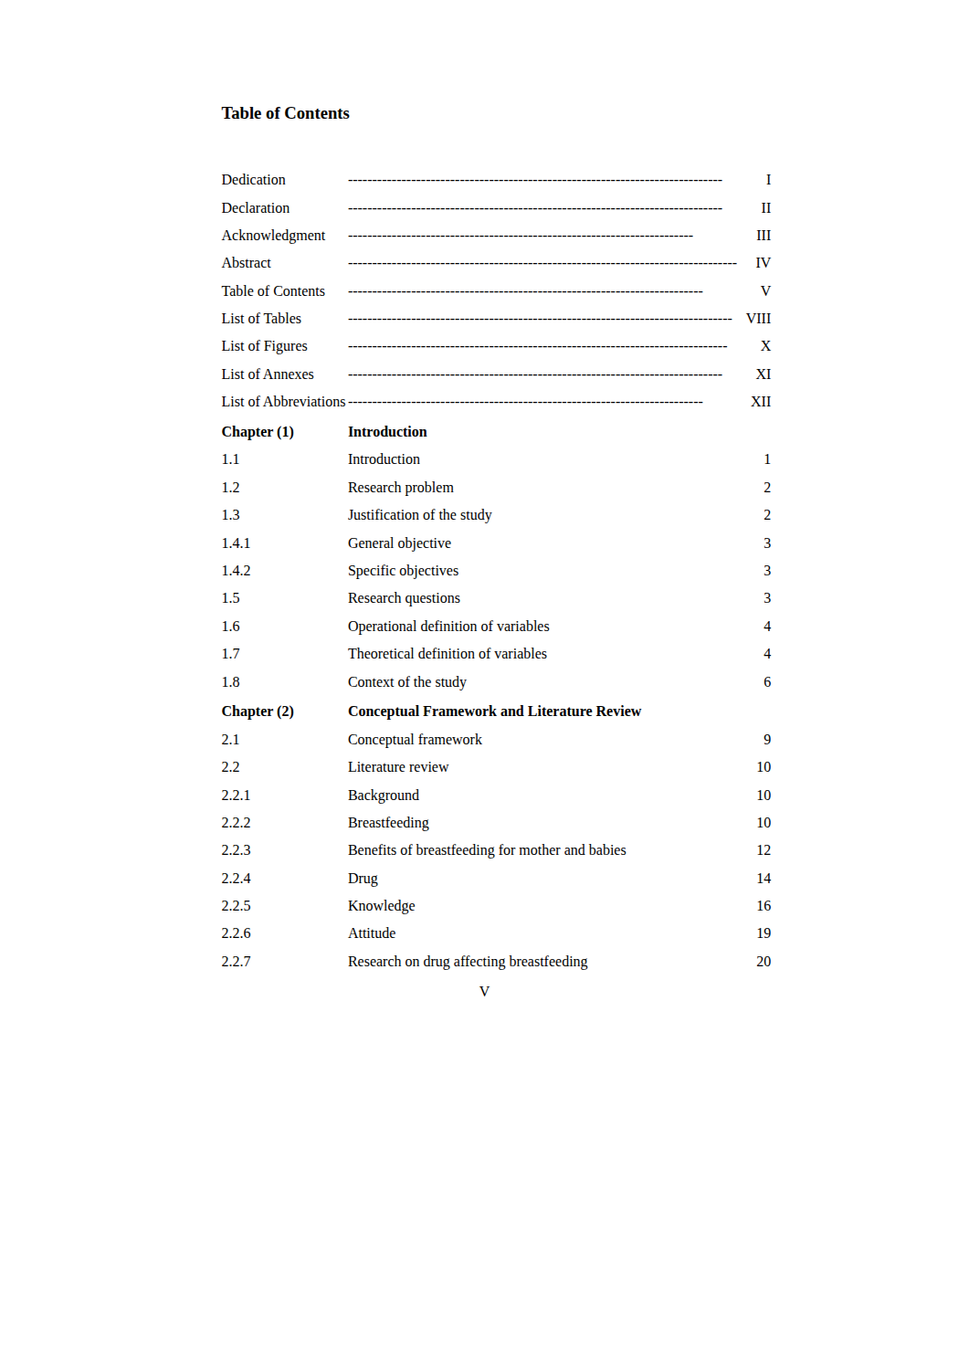Table of Contents
| Dedication | ----------------------------------------------------------------------------- | I |
| Declaration | ----------------------------------------------------------------------------- | II |
| Acknowledgment | ----------------------------------------------------------------------- | III |
| Abstract | -------------------------------------------------------------------------------- | IV |
| Table of Contents | ------------------------------------------------------------------------- | V |
| List of Tables | ------------------------------------------------------------------------------- | VIII |
| List of Figures | ------------------------------------------------------------------------------ | X |
| List of Annexes | ----------------------------------------------------------------------------- | XI |
| List of Abbreviations | ------------------------------------------------------------------------- | XII |
| Chapter (1) | Introduction | |
| 1.1 | Introduction | 1 |
| 1.2 | Research problem | 2 |
| 1.3 | Justification of the study | 2 |
| 1.4.1 | General objective | 3 |
| 1.4.2 | Specific objectives | 3 |
| 1.5 | Research questions | 3 |
| 1.6 | Operational definition of variables | 4 |
| 1.7 | Theoretical definition of variables | 4 |
| 1.8 | Context of the study | 6 |
| Chapter (2) | Conceptual Framework and Literature Review | |
| 2.1 | Conceptual framework | 9 |
| 2.2 | Literature review | 10 |
| 2.2.1 | Background | 10 |
| 2.2.2 | Breastfeeding | 10 |
| 2.2.3 | Benefits of breastfeeding for mother and babies | 12 |
| 2.2.4 | Drug | 14 |
| 2.2.5 | Knowledge | 16 |
| 2.2.6 | Attitude | 19 |
| 2.2.7 | Research on drug affecting breastfeeding | 20 |
V